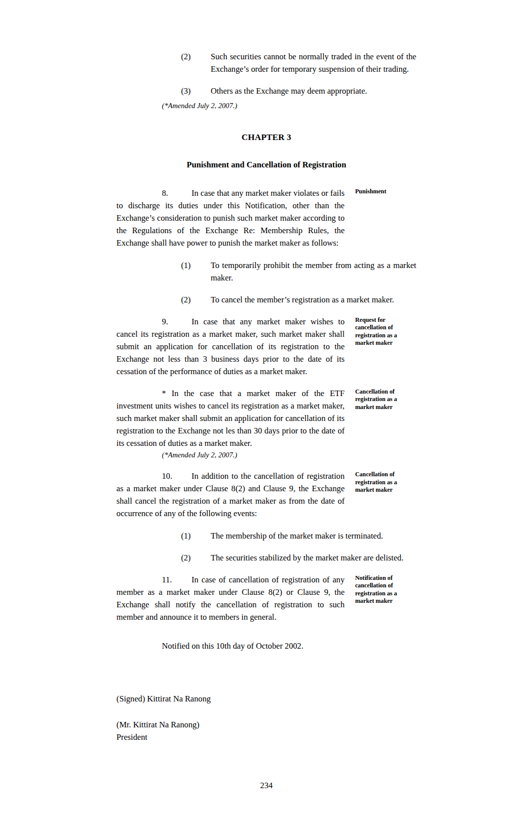(2) Such securities cannot be normally traded in the event of the Exchange’s order for temporary suspension of their trading.
(3) Others as the Exchange may deem appropriate.
(*Amended July 2, 2007.)
CHAPTER 3
Punishment and Cancellation of Registration
8. In case that any market maker violates or fails to discharge its duties under this Notification, other than the Exchange’s consideration to punish such market maker according to the Regulations of the Exchange Re: Membership Rules, the Exchange shall have power to punish the market maker as follows:
Punishment
(1) To temporarily prohibit the member from acting as a market maker.
(2) To cancel the member’s registration as a market maker.
9. In case that any market maker wishes to cancel its registration as a market maker, such market maker shall submit an application for cancellation of its registration to the Exchange not less than 3 business days prior to the date of its cessation of the performance of duties as a market maker.
Request for cancellation of registration as a market maker
* In the case that a market maker of the ETF investment units wishes to cancel its registration as a market maker, such market maker shall submit an application for cancellation of its registration to the Exchange not les than 30 days prior to the date of its cessation of duties as a market maker.
(*Amended July 2, 2007.)
Cancellation of registration as a market maker
10. In addition to the cancellation of registration as a market maker under Clause 8(2) and Clause 9, the Exchange shall cancel the registration of a market maker as from the date of occurrence of any of the following events:
Cancellation of registration as a market maker
(1) The membership of the market maker is terminated.
(2) The securities stabilized by the market maker are delisted.
11. In case of cancellation of registration of any member as a market maker under Clause 8(2) or Clause 9, the Exchange shall notify the cancellation of registration to such member and announce it to members in general.
Notification of cancellation of registration as a market maker
Notified on this 10th day of October 2002.
(Signed) Kittirat Na Ranong
(Mr. Kittirat Na Ranong)
President
234